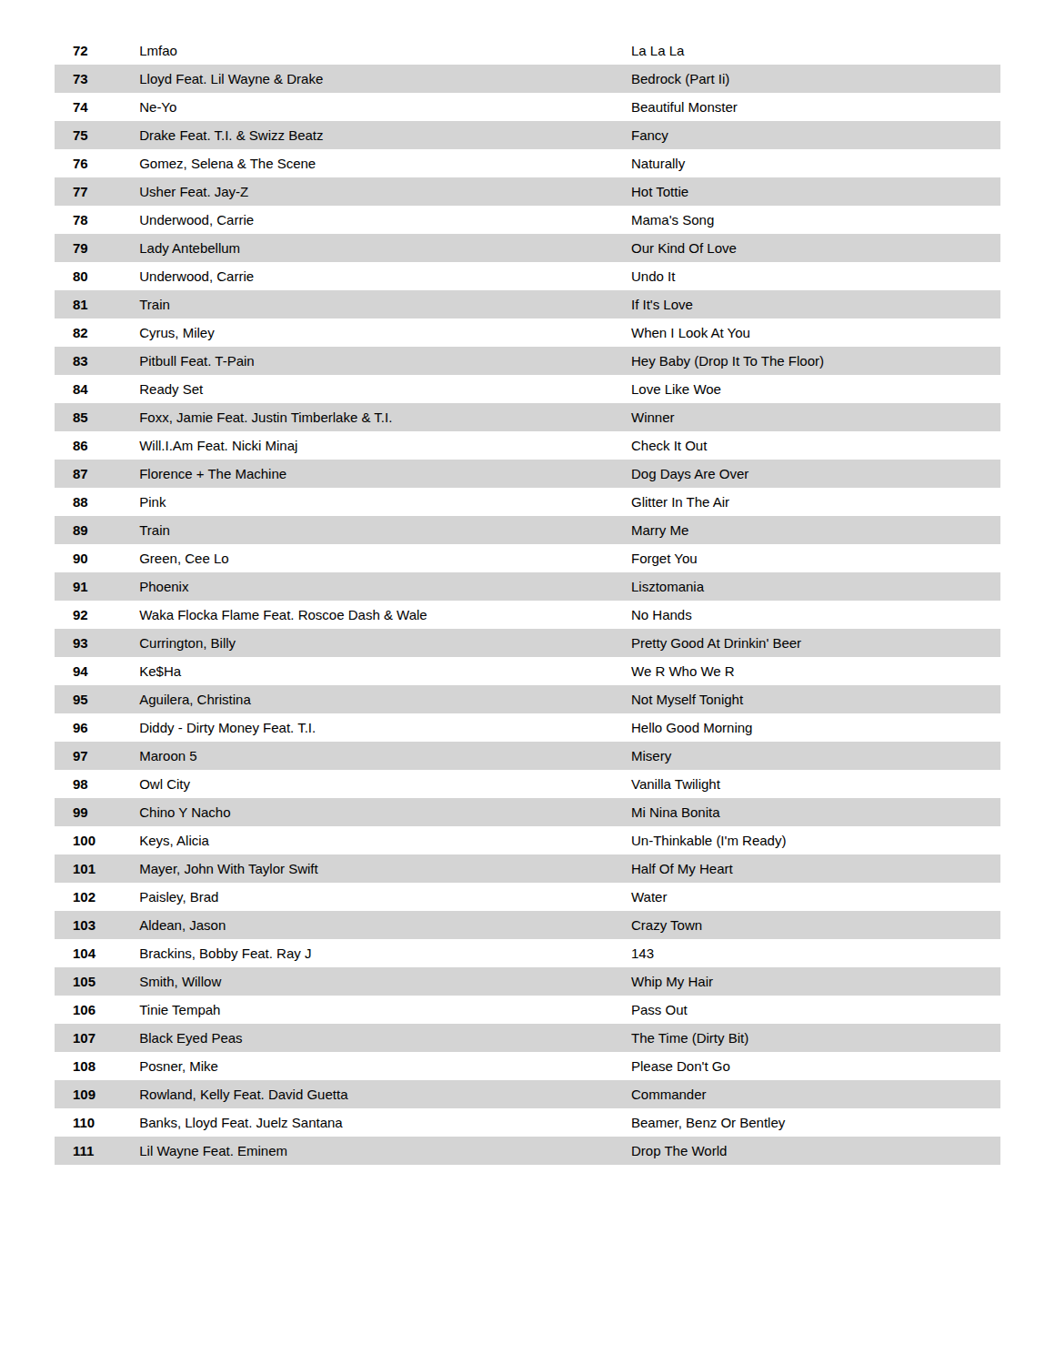| 72 | Lmfao | La La La |
| 73 | Lloyd Feat. Lil Wayne & Drake | Bedrock (Part Ii) |
| 74 | Ne-Yo | Beautiful Monster |
| 75 | Drake Feat. T.I. & Swizz Beatz | Fancy |
| 76 | Gomez, Selena & The Scene | Naturally |
| 77 | Usher Feat. Jay-Z | Hot Tottie |
| 78 | Underwood, Carrie | Mama's Song |
| 79 | Lady Antebellum | Our Kind Of Love |
| 80 | Underwood, Carrie | Undo It |
| 81 | Train | If It's Love |
| 82 | Cyrus, Miley | When I Look At You |
| 83 | Pitbull Feat. T-Pain | Hey Baby (Drop It To The Floor) |
| 84 | Ready Set | Love Like Woe |
| 85 | Foxx, Jamie Feat. Justin Timberlake & T.I. | Winner |
| 86 | Will.I.Am Feat. Nicki Minaj | Check It Out |
| 87 | Florence + The Machine | Dog Days Are Over |
| 88 | Pink | Glitter In The Air |
| 89 | Train | Marry Me |
| 90 | Green, Cee Lo | Forget You |
| 91 | Phoenix | Lisztomania |
| 92 | Waka Flocka Flame Feat. Roscoe Dash & Wale | No Hands |
| 93 | Currington, Billy | Pretty Good At Drinkin' Beer |
| 94 | Ke$Ha | We R Who We R |
| 95 | Aguilera, Christina | Not Myself Tonight |
| 96 | Diddy - Dirty Money Feat. T.I. | Hello Good Morning |
| 97 | Maroon 5 | Misery |
| 98 | Owl City | Vanilla Twilight |
| 99 | Chino Y Nacho | Mi Nina Bonita |
| 100 | Keys, Alicia | Un-Thinkable (I'm Ready) |
| 101 | Mayer, John With Taylor Swift | Half Of My Heart |
| 102 | Paisley, Brad | Water |
| 103 | Aldean, Jason | Crazy Town |
| 104 | Brackins, Bobby Feat. Ray J | 143 |
| 105 | Smith, Willow | Whip My Hair |
| 106 | Tinie Tempah | Pass Out |
| 107 | Black Eyed Peas | The Time (Dirty Bit) |
| 108 | Posner, Mike | Please Don't Go |
| 109 | Rowland, Kelly Feat. David Guetta | Commander |
| 110 | Banks, Lloyd Feat. Juelz Santana | Beamer, Benz Or Bentley |
| 111 | Lil Wayne Feat. Eminem | Drop The World |